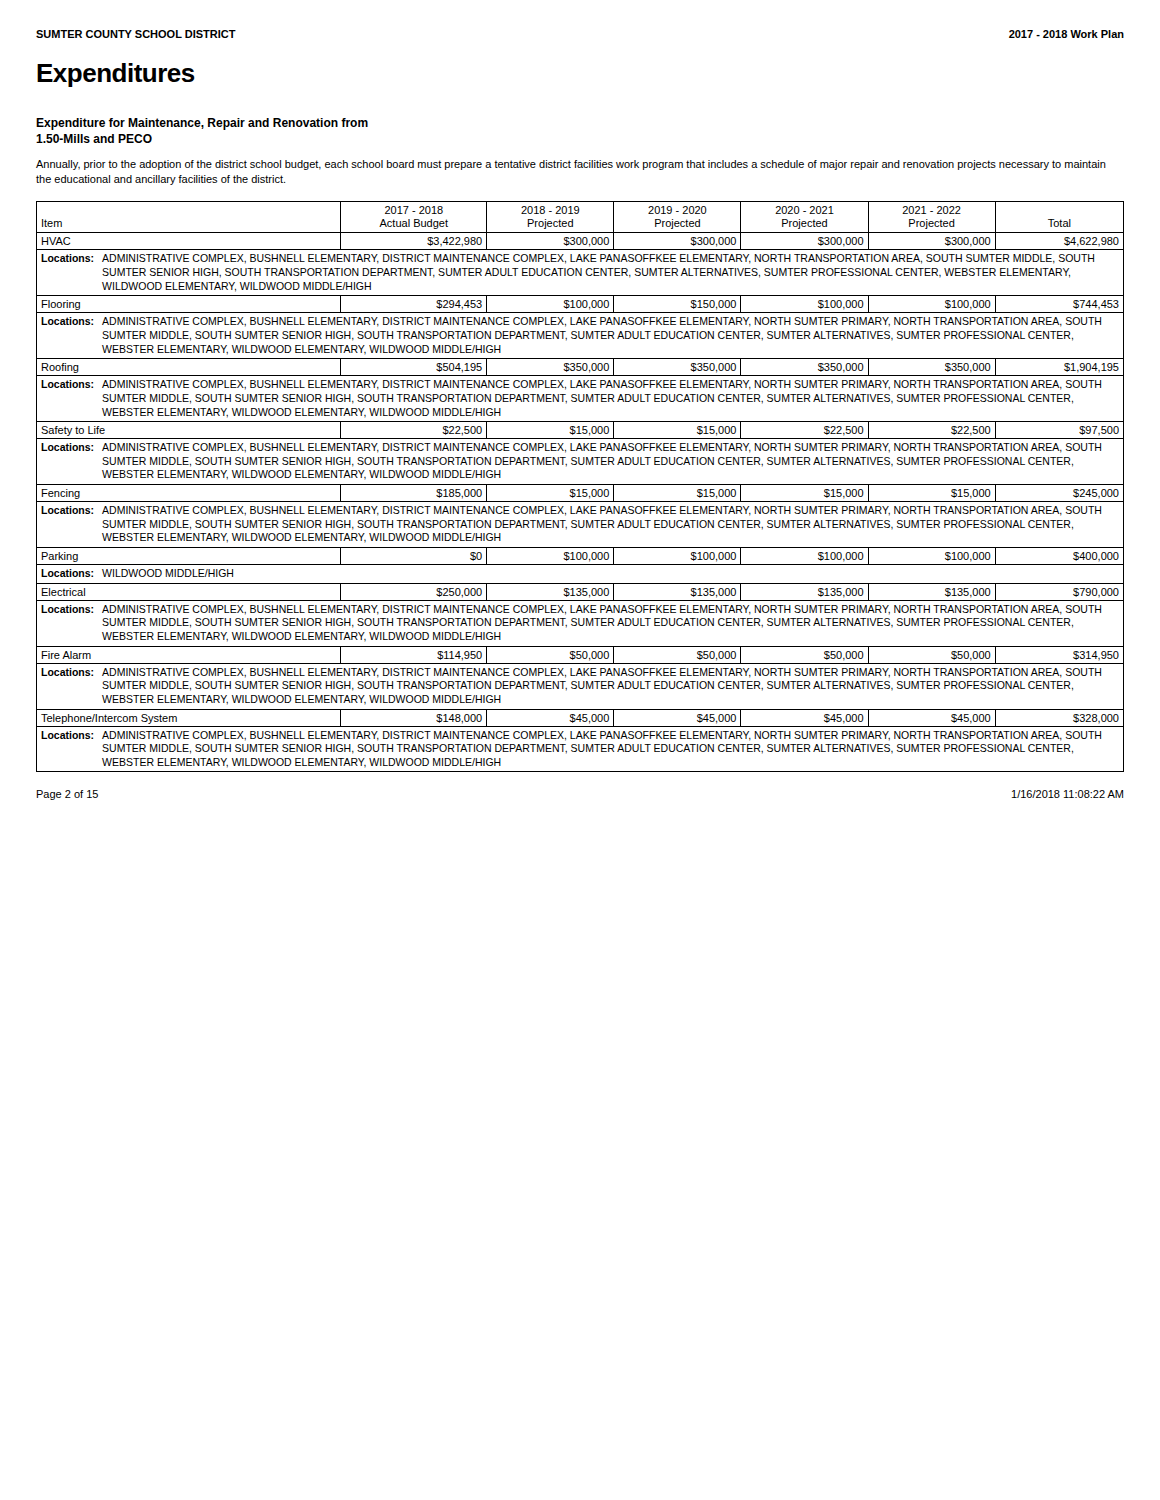SUMTER COUNTY SCHOOL DISTRICT 2017 - 2018 Work Plan
Expenditures
Expenditure for Maintenance, Repair and Renovation from
1.50-Mills and PECO
Annually, prior to the adoption of the district school budget, each school board must prepare a tentative district facilities work program that includes a schedule of major repair and renovation projects necessary to maintain the educational and ancillary facilities of the district.
| Item | 2017 - 2018 Actual Budget | 2018 - 2019 Projected | 2019 - 2020 Projected | 2020 - 2021 Projected | 2021 - 2022 Projected | Total |
| --- | --- | --- | --- | --- | --- | --- |
| HVAC | $3,422,980 | $300,000 | $300,000 | $300,000 | $300,000 | $4,622,980 |
| Locations: ADMINISTRATIVE COMPLEX, BUSHNELL ELEMENTARY, DISTRICT MAINTENANCE COMPLEX, LAKE PANASOFFKEE ELEMENTARY, NORTH TRANSPORTATION AREA, SOUTH SUMTER MIDDLE, SOUTH SUMTER SENIOR HIGH, SOUTH TRANSPORTATION DEPARTMENT, SUMTER ADULT EDUCATION CENTER, SUMTER ALTERNATIVES, SUMTER PROFESSIONAL CENTER, WEBSTER ELEMENTARY, WILDWOOD ELEMENTARY, WILDWOOD MIDDLE/HIGH |
| Flooring | $294,453 | $100,000 | $150,000 | $100,000 | $100,000 | $744,453 |
| Locations: ADMINISTRATIVE COMPLEX, BUSHNELL ELEMENTARY, DISTRICT MAINTENANCE COMPLEX, LAKE PANASOFFKEE ELEMENTARY, NORTH SUMTER PRIMARY, NORTH TRANSPORTATION AREA, SOUTH SUMTER MIDDLE, SOUTH SUMTER SENIOR HIGH, SOUTH TRANSPORTATION DEPARTMENT, SUMTER ADULT EDUCATION CENTER, SUMTER ALTERNATIVES, SUMTER PROFESSIONAL CENTER, WEBSTER ELEMENTARY, WILDWOOD ELEMENTARY, WILDWOOD MIDDLE/HIGH |
| Roofing | $504,195 | $350,000 | $350,000 | $350,000 | $350,000 | $1,904,195 |
| Locations: ADMINISTRATIVE COMPLEX, BUSHNELL ELEMENTARY, DISTRICT MAINTENANCE COMPLEX, LAKE PANASOFFKEE ELEMENTARY, NORTH SUMTER PRIMARY, NORTH TRANSPORTATION AREA, SOUTH SUMTER MIDDLE, SOUTH SUMTER SENIOR HIGH, SOUTH TRANSPORTATION DEPARTMENT, SUMTER ADULT EDUCATION CENTER, SUMTER ALTERNATIVES, SUMTER PROFESSIONAL CENTER, WEBSTER ELEMENTARY, WILDWOOD ELEMENTARY, WILDWOOD MIDDLE/HIGH |
| Safety to Life | $22,500 | $15,000 | $15,000 | $22,500 | $22,500 | $97,500 |
| Locations: ADMINISTRATIVE COMPLEX, BUSHNELL ELEMENTARY, DISTRICT MAINTENANCE COMPLEX, LAKE PANASOFFKEE ELEMENTARY, NORTH SUMTER PRIMARY, NORTH TRANSPORTATION AREA, SOUTH SUMTER MIDDLE, SOUTH SUMTER SENIOR HIGH, SOUTH TRANSPORTATION DEPARTMENT, SUMTER ADULT EDUCATION CENTER, SUMTER ALTERNATIVES, SUMTER PROFESSIONAL CENTER, WEBSTER ELEMENTARY, WILDWOOD ELEMENTARY, WILDWOOD MIDDLE/HIGH |
| Fencing | $185,000 | $15,000 | $15,000 | $15,000 | $15,000 | $245,000 |
| Locations: ADMINISTRATIVE COMPLEX, BUSHNELL ELEMENTARY, DISTRICT MAINTENANCE COMPLEX, LAKE PANASOFFKEE ELEMENTARY, NORTH SUMTER PRIMARY, NORTH TRANSPORTATION AREA, SOUTH SUMTER MIDDLE, SOUTH SUMTER SENIOR HIGH, SOUTH TRANSPORTATION DEPARTMENT, SUMTER ADULT EDUCATION CENTER, SUMTER ALTERNATIVES, SUMTER PROFESSIONAL CENTER, WEBSTER ELEMENTARY, WILDWOOD ELEMENTARY, WILDWOOD MIDDLE/HIGH |
| Parking | $0 | $100,000 | $100,000 | $100,000 | $100,000 | $400,000 |
| Locations: WILDWOOD MIDDLE/HIGH |
| Electrical | $250,000 | $135,000 | $135,000 | $135,000 | $135,000 | $790,000 |
| Locations: ADMINISTRATIVE COMPLEX, BUSHNELL ELEMENTARY, DISTRICT MAINTENANCE COMPLEX, LAKE PANASOFFKEE ELEMENTARY, NORTH SUMTER PRIMARY, NORTH TRANSPORTATION AREA, SOUTH SUMTER MIDDLE, SOUTH SUMTER SENIOR HIGH, SOUTH TRANSPORTATION DEPARTMENT, SUMTER ADULT EDUCATION CENTER, SUMTER ALTERNATIVES, SUMTER PROFESSIONAL CENTER, WEBSTER ELEMENTARY, WILDWOOD ELEMENTARY, WILDWOOD MIDDLE/HIGH |
| Fire Alarm | $114,950 | $50,000 | $50,000 | $50,000 | $50,000 | $314,950 |
| Locations: ADMINISTRATIVE COMPLEX, BUSHNELL ELEMENTARY, DISTRICT MAINTENANCE COMPLEX, LAKE PANASOFFKEE ELEMENTARY, NORTH SUMTER PRIMARY, NORTH TRANSPORTATION AREA, SOUTH SUMTER MIDDLE, SOUTH SUMTER SENIOR HIGH, SOUTH TRANSPORTATION DEPARTMENT, SUMTER ADULT EDUCATION CENTER, SUMTER ALTERNATIVES, SUMTER PROFESSIONAL CENTER, WEBSTER ELEMENTARY, WILDWOOD ELEMENTARY, WILDWOOD MIDDLE/HIGH |
| Telephone/Intercom System | $148,000 | $45,000 | $45,000 | $45,000 | $45,000 | $328,000 |
| Locations: ADMINISTRATIVE COMPLEX, BUSHNELL ELEMENTARY, DISTRICT MAINTENANCE COMPLEX, LAKE PANASOFFKEE ELEMENTARY, NORTH SUMTER PRIMARY, NORTH TRANSPORTATION AREA, SOUTH SUMTER MIDDLE, SOUTH SUMTER SENIOR HIGH, SOUTH TRANSPORTATION DEPARTMENT, SUMTER ADULT EDUCATION CENTER, SUMTER ALTERNATIVES, SUMTER PROFESSIONAL CENTER, WEBSTER ELEMENTARY, WILDWOOD ELEMENTARY, WILDWOOD MIDDLE/HIGH |
Page 2 of 15 1/16/2018 11:08:22 AM